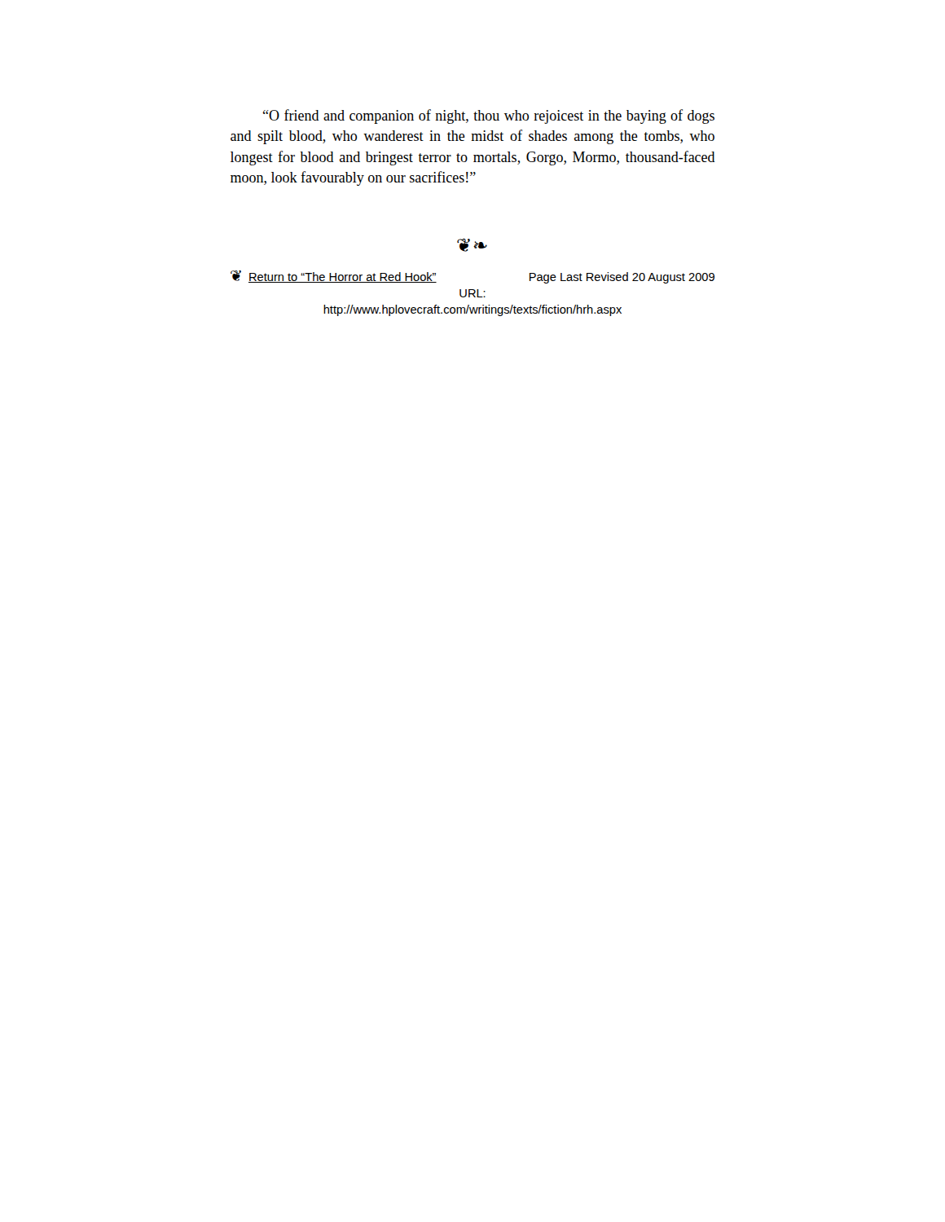“O friend and companion of night, thou who rejoicest in the baying of dogs and spilt blood, who wanderest in the midst of shades among the tombs, who longest for blood and bringest terror to mortals, Gorgo, Mormo, thousand-faced moon, look favourably on our sacrifices!”
❦❧
❦ Return to “The Horror at Red Hook”
Page Last Revised 20 August 2009
URL: http://www.hplovecraft.com/writings/texts/fiction/hrh.aspx